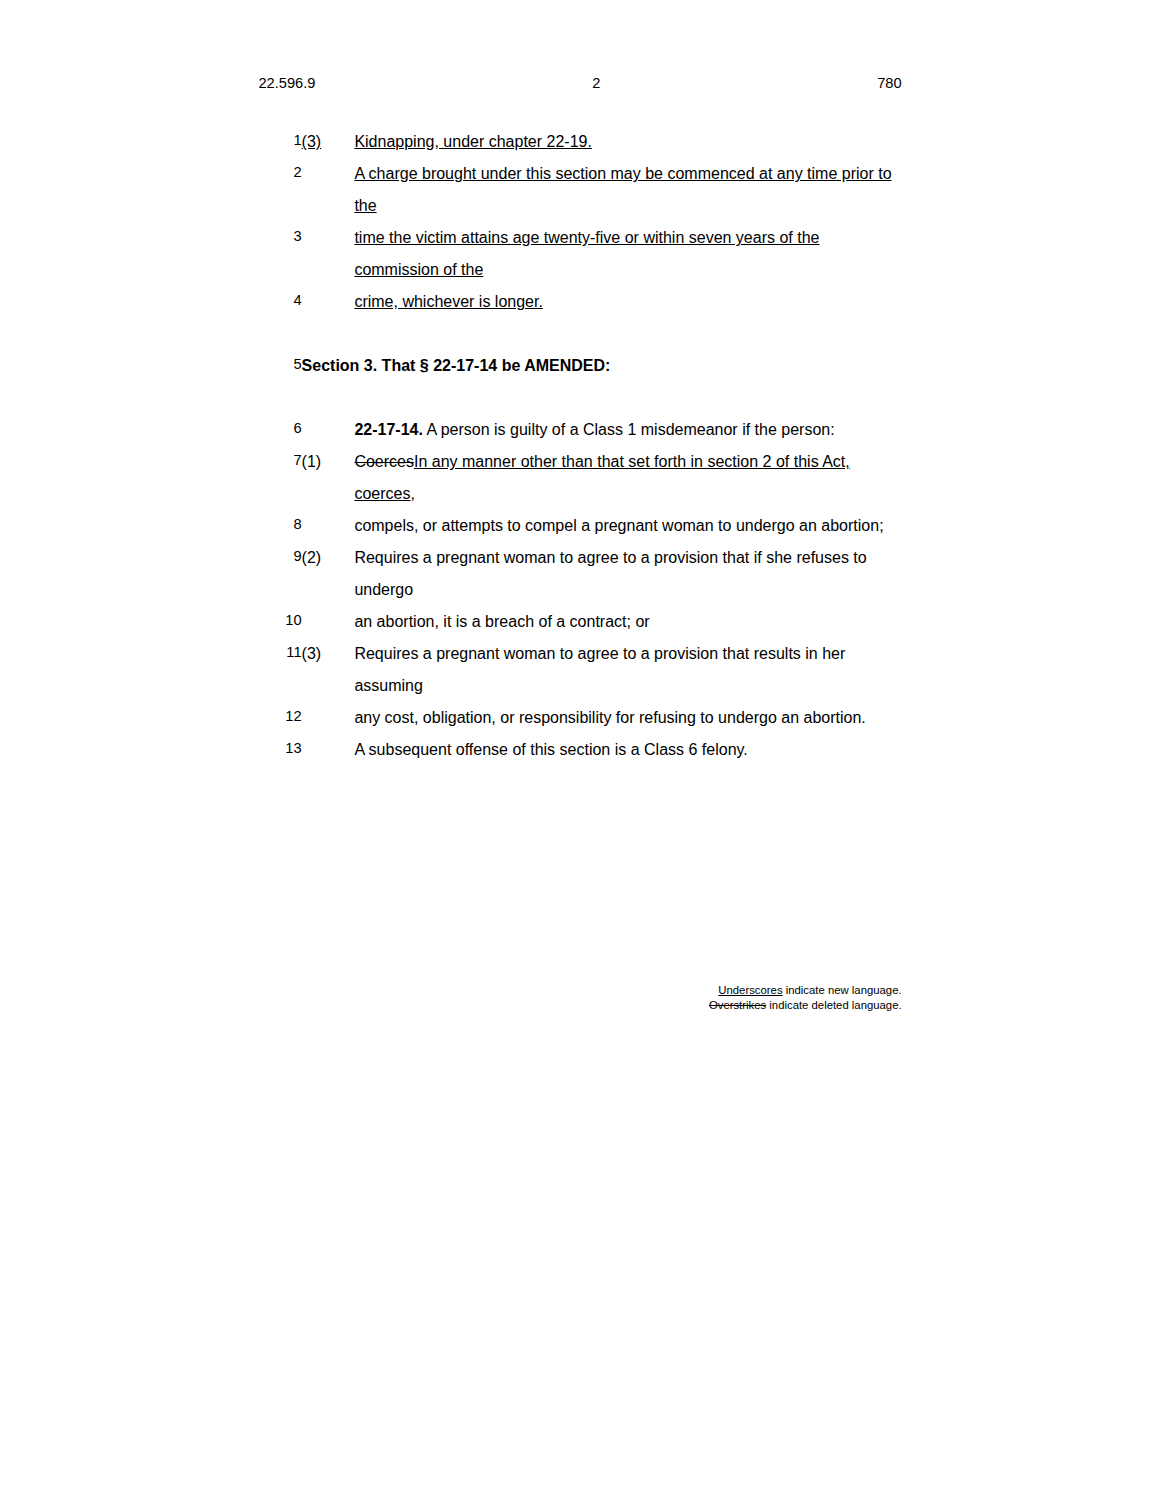22.596.9
2
780
| 1 | (3) | Kidnapping, under chapter 22-19. |
| 2 | | A charge brought under this section may be commenced at any time prior to the |
| 3 | | time the victim attains age twenty-five or within seven years of the commission of the |
| 4 | | crime, whichever is longer. |
| 5 | Section 3. That § 22-17-14 be AMENDED: |
| 6 | | 22-17-14. A person is guilty of a Class 1 misdemeanor if the person: |
| 7 | (1) | Coerces In any manner other than that set forth in section 2 of this Act, coerces , |
| 8 | | compels, or attempts to compel a pregnant woman to undergo an abortion; |
| 9 | (2) | Requires a pregnant woman to agree to a provision that if she refuses to undergo |
| 10 | | an abortion, it is a breach of a contract; or |
| 11 | (3) | Requires a pregnant woman to agree to a provision that results in her assuming |
| 12 | | any cost, obligation, or responsibility for refusing to undergo an abortion. |
| 13 | | A subsequent offense of this section is a Class 6 felony. |
Underscores indicate new language.
Overstrikes indicate deleted language.